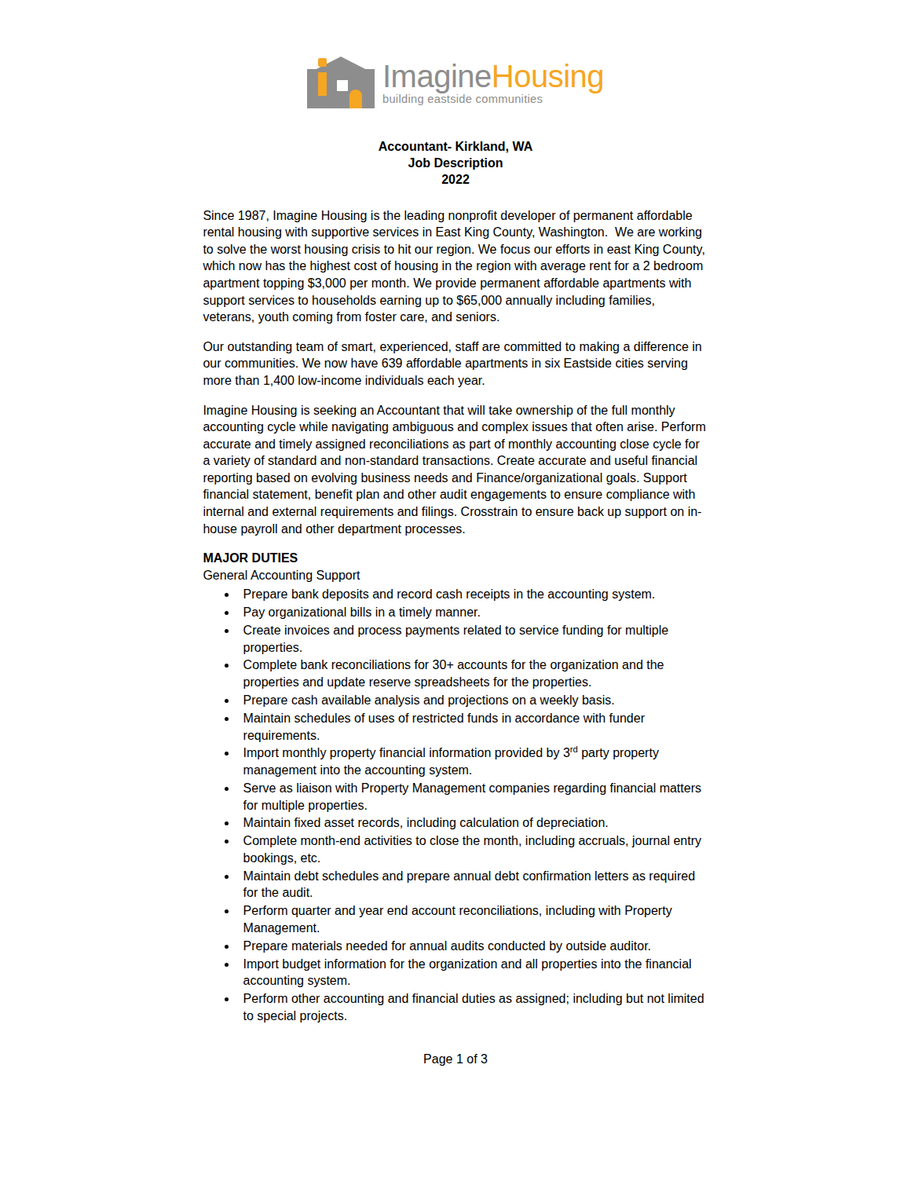Imagine Housing
building eastside communities
Accountant- Kirkland, WA Job Description 2022
Since 1987, Imagine Housing is the leading nonprofit developer of permanent affordable rental housing with supportive services in East King County, Washington. We are working to solve the worst housing crisis to hit our region. We focus our efforts in east King County, which now has the highest cost of housing in the region with average rent for a 2 bedroom apartment topping $3,000 per month. We provide permanent affordable apartments with support services to households earning up to $65,000 annually including families, veterans, youth coming from foster care, and seniors.
Our outstanding team of smart, experienced, staff are committed to making a difference in our communities. We now have 639 affordable apartments in six Eastside cities serving more than 1,400 low-income individuals each year.
Imagine Housing is seeking an Accountant that will take ownership of the full monthly accounting cycle while navigating ambiguous and complex issues that often arise. Perform accurate and timely assigned reconciliations as part of monthly accounting close cycle for a variety of standard and non-standard transactions. Create accurate and useful financial reporting based on evolving business needs and Finance/organizational goals. Support financial statement, benefit plan and other audit engagements to ensure compliance with internal and external requirements and filings. Crosstrain to ensure back up support on in-house payroll and other department processes.
MAJOR DUTIES
General Accounting Support
Prepare bank deposits and record cash receipts in the accounting system.
Pay organizational bills in a timely manner.
Create invoices and process payments related to service funding for multiple properties.
Complete bank reconciliations for 30+ accounts for the organization and the properties and update reserve spreadsheets for the properties.
Prepare cash available analysis and projections on a weekly basis.
Maintain schedules of uses of restricted funds in accordance with funder requirements.
Import monthly property financial information provided by 3rd party property management into the accounting system.
Serve as liaison with Property Management companies regarding financial matters for multiple properties.
Maintain fixed asset records, including calculation of depreciation.
Complete month-end activities to close the month, including accruals, journal entry bookings, etc.
Maintain debt schedules and prepare annual debt confirmation letters as required for the audit.
Perform quarter and year end account reconciliations, including with Property Management.
Prepare materials needed for annual audits conducted by outside auditor.
Import budget information for the organization and all properties into the financial accounting system.
Perform other accounting and financial duties as assigned; including but not limited to special projects.
Page 1 of 3